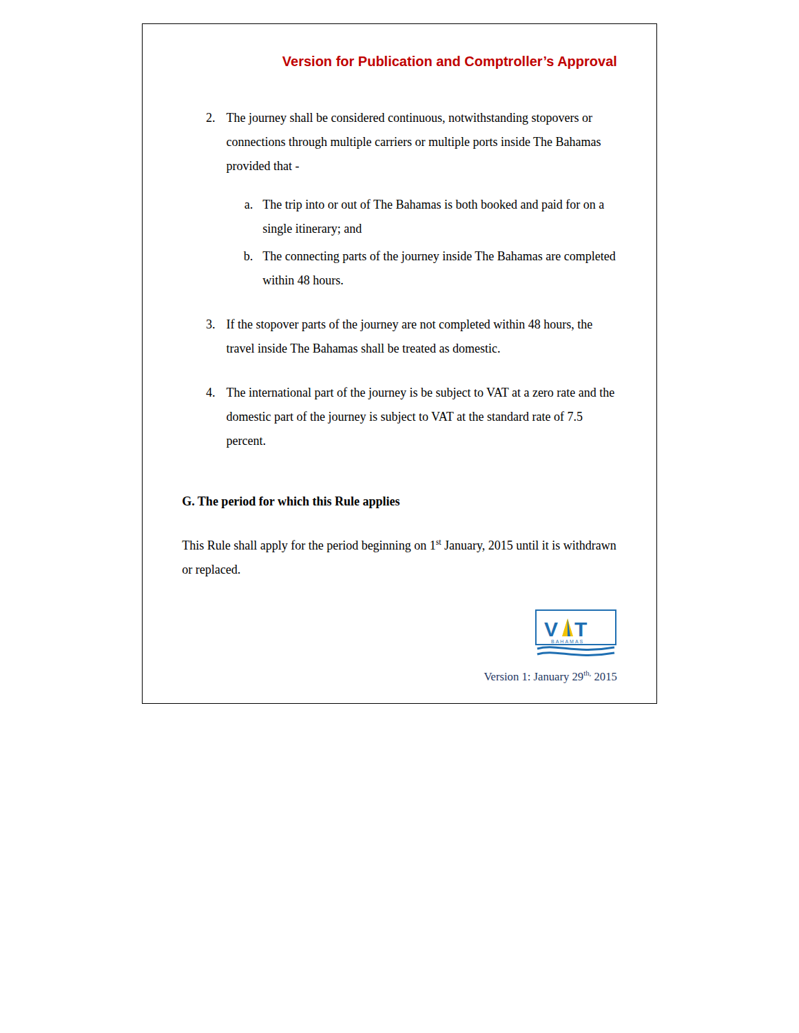Version for Publication and Comptroller’s Approval
The journey shall be considered continuous, notwithstanding stopovers or connections through multiple carriers or multiple ports inside The Bahamas provided that -
The trip into or out of The Bahamas is both booked and paid for on a single itinerary; and
The connecting parts of the journey inside The Bahamas are completed within 48 hours.
If the stopover parts of the journey are not completed within 48 hours, the travel inside The Bahamas shall be treated as domestic.
The international part of the journey is be subject to VAT at a zero rate and the domestic part of the journey is subject to VAT at the standard rate of 7.5 percent.
G. The period for which this Rule applies
This Rule shall apply for the period beginning on 1st January, 2015 until it is withdrawn or replaced.
V T BAHAMAS
Version 1: January 29th, 2015